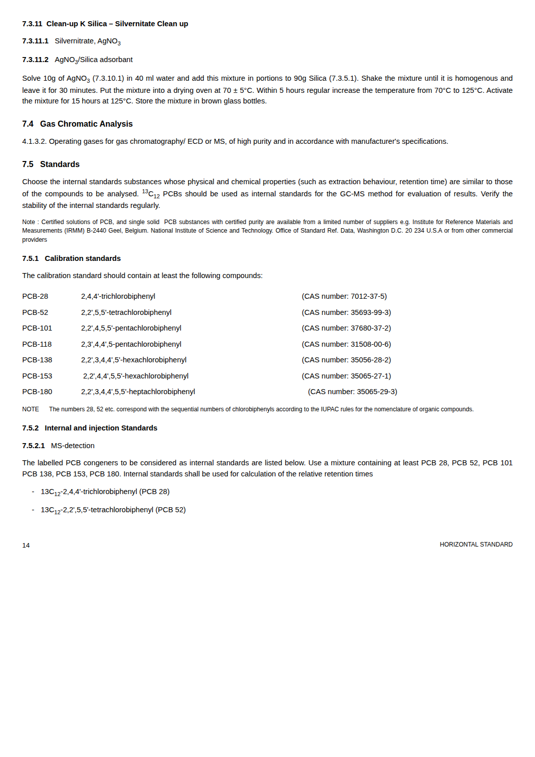7.3.11 Clean-up K Silica – Silvernitate Clean up
7.3.11.1 Silvernitrate, AgNO3
7.3.11.2 AgNO3/Silica adsorbant
Solve 10g of AgNO3 (7.3.10.1) in 40 ml water and add this mixture in portions to 90g Silica (7.3.5.1). Shake the mixture until it is homogenous and leave it for 30 minutes. Put the mixture into a drying oven at 70 ± 5°C. Within 5 hours regular increase the temperature from 70°C to 125°C. Activate the mixture for 15 hours at 125°C. Store the mixture in brown glass bottles.
7.4 Gas Chromatic Analysis
4.1.3.2. Operating gases for gas chromatography/ ECD or MS, of high purity and in accordance with manufacturer's specifications.
7.5 Standards
Choose the internal standards substances whose physical and chemical properties (such as extraction behaviour, retention time) are similar to those of the compounds to be analysed. 13C12 PCBs should be used as internal standards for the GC-MS method for evaluation of results. Verify the stability of the internal standards regularly.
Note : Certified solutions of PCB, and single solid PCB substances with certified purity are available from a limited number of suppliers e.g. Institute for Reference Materials and Measurements (IRMM) B-2440 Geel, Belgium. National Institute of Science and Technology. Office of Standard Ref. Data, Washington D.C. 20 234 U.S.A or from other commercial providers
7.5.1 Calibration standards
The calibration standard should contain at least the following compounds:
| PCB-28 | 2,4,4'-trichlorobiphenyl | (CAS number: 7012-37-5) |
| PCB-52 | 2,2',5,5'-tetrachlorobiphenyl | (CAS number: 35693-99-3) |
| PCB-101 | 2,2',4,5,5'-pentachlorobiphenyl | (CAS number: 37680-37-2) |
| PCB-118 | 2,3',4,4',5-pentachlorobiphenyl | (CAS number: 31508-00-6) |
| PCB-138 | 2,2',3,4,4',5'-hexachlorobiphenyl | (CAS number: 35056-28-2) |
| PCB-153 | 2,2',4,4',5,5'-hexachlorobiphenyl | (CAS number: 35065-27-1) |
| PCB-180 | 2,2',3,4,4',5,5'-heptachlorobiphenyl | (CAS number: 35065-29-3) |
NOTE The numbers 28, 52 etc. correspond with the sequential numbers of chlorobiphenyls according to the IUPAC rules for the nomenclature of organic compounds.
7.5.2 Internal and injection Standards
7.5.2.1 MS-detection
The labelled PCB congeners to be considered as internal standards are listed below. Use a mixture containing at least PCB 28, PCB 52, PCB 101 PCB 138, PCB 153, PCB 180. Internal standards shall be used for calculation of the relative retention times
13C12-2,4,4'-trichlorobiphenyl (PCB 28)
13C12-2,2',5,5'-tetrachlorobiphenyl (PCB 52)
14
HORIZONTAL STANDARD